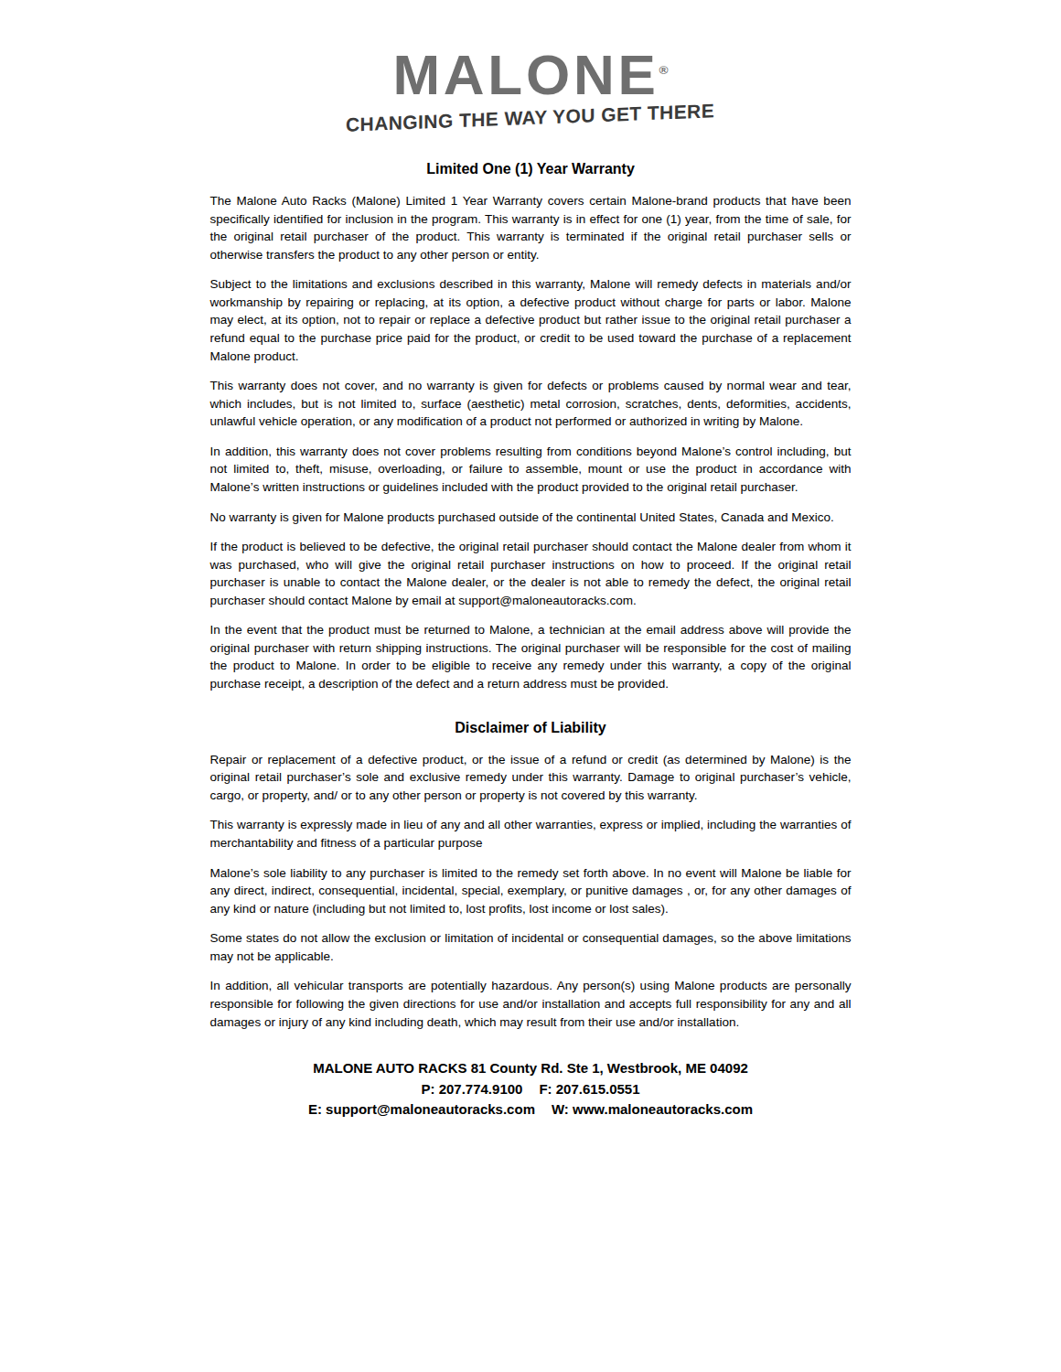MALONE®
CHANGING THE WAY YOU GET THERE
Limited One (1) Year Warranty
The Malone Auto Racks (Malone) Limited 1 Year Warranty covers certain Malone-brand products that have been specifically identified for inclusion in the program. This warranty is in effect for one (1) year, from the time of sale, for the original retail purchaser of the product. This warranty is terminated if the original retail purchaser sells or otherwise transfers the product to any other person or entity.
Subject to the limitations and exclusions described in this warranty, Malone will remedy defects in materials and/or workmanship by repairing or replacing, at its option, a defective product without charge for parts or labor. Malone may elect, at its option, not to repair or replace a defective product but rather issue to the original retail purchaser a refund equal to the purchase price paid for the product, or credit to be used toward the purchase of a replacement Malone product.
This warranty does not cover, and no warranty is given for defects or problems caused by normal wear and tear, which includes, but is not limited to, surface (aesthetic) metal corrosion, scratches, dents, deformities, accidents, unlawful vehicle operation, or any modification of a product not performed or authorized in writing by Malone.
In addition, this warranty does not cover problems resulting from conditions beyond Malone’s control including, but not limited to, theft, misuse, overloading, or failure to assemble, mount or use the product in accordance with Malone’s written instructions or guidelines included with the product provided to the original retail purchaser.
No warranty is given for Malone products purchased outside of the continental United States, Canada and Mexico.
If the product is believed to be defective, the original retail purchaser should contact the Malone dealer from whom it was purchased, who will give the original retail purchaser instructions on how to proceed. If the original retail purchaser is unable to contact the Malone dealer, or the dealer is not able to remedy the defect, the original retail purchaser should contact Malone by email at support@maloneautoracks.com.
In the event that the product must be returned to Malone, a technician at the email address above will provide the original purchaser with return shipping instructions. The original purchaser will be responsible for the cost of mailing the product to Malone. In order to be eligible to receive any remedy under this warranty, a copy of the original purchase receipt, a description of the defect and a return address must be provided.
Disclaimer of Liability
Repair or replacement of a defective product, or the issue of a refund or credit (as determined by Malone) is the original retail purchaser’s sole and exclusive remedy under this warranty. Damage to original purchaser’s vehicle, cargo, or property, and/ or to any other person or property is not covered by this warranty.
This warranty is expressly made in lieu of any and all other warranties, express or implied, including the warranties of merchantability and fitness of a particular purpose
Malone’s sole liability to any purchaser is limited to the remedy set forth above. In no event will Malone be liable for any direct, indirect, consequential, incidental, special, exemplary, or punitive damages , or, for any other damages of any kind or nature (including but not limited to, lost profits, lost income or lost sales).
Some states do not allow the exclusion or limitation of incidental or consequential damages, so the above limitations may not be applicable.
In addition, all vehicular transports are potentially hazardous. Any person(s) using Malone products are personally responsible for following the given directions for use and/or installation and accepts full responsibility for any and all damages or injury of any kind including death, which may result from their use and/or installation.
MALONE AUTO RACKS 81 County Rd. Ste 1, Westbrook, ME 04092
P: 207.774.9100 F: 207.615.0551
E: support@maloneautoracks.com W: www.maloneautoracks.com